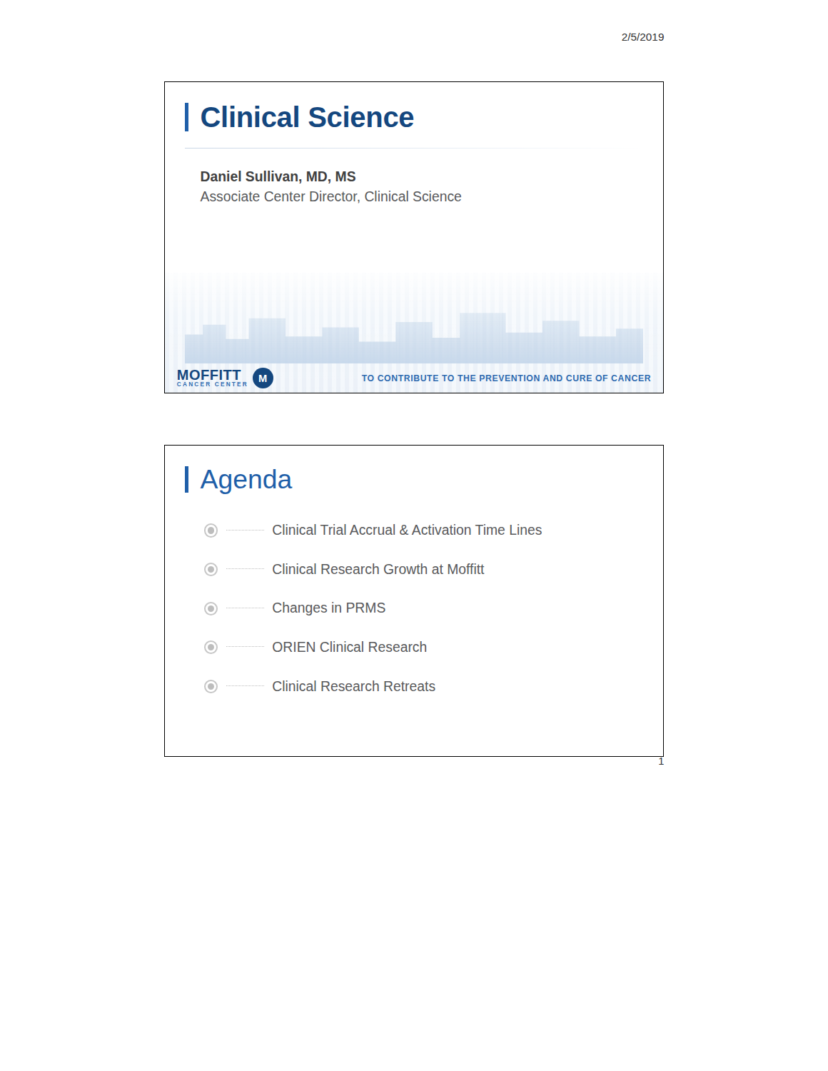2/5/2019
Clinical Science
Daniel Sullivan, MD, MS
Associate Center Director, Clinical Science
MOFFITT CANCER CENTER M
To contribute to the prevention and cure of cancer
Agenda
Clinical Trial Accrual & Activation Time Lines
Clinical Research Growth at Moffitt
Changes in PRMS
ORIEN Clinical Research
Clinical Research Retreats
1